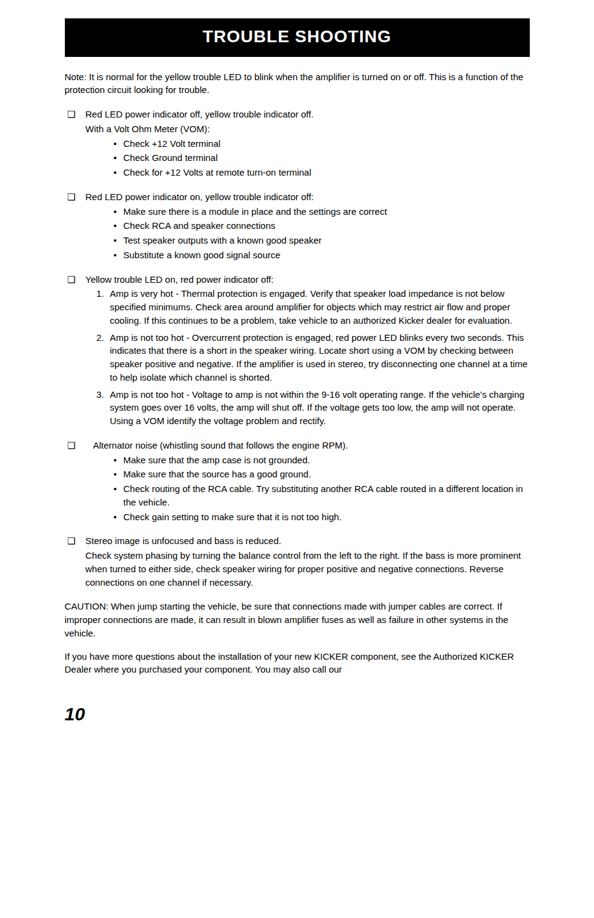TROUBLE SHOOTING
Note: It is normal for the yellow trouble LED to blink when the amplifier is turned on or off. This is a function of the protection circuit looking for trouble.
Red LED power indicator off, yellow trouble indicator off. With a Volt Ohm Meter (VOM):
Check +12 Volt terminal
Check Ground terminal
Check for +12 Volts at remote turn-on terminal
Red LED power indicator on, yellow trouble indicator off:
Make sure there is a module in place and the settings are correct
Check RCA and speaker connections
Test speaker outputs with a known good speaker
Substitute a known good signal source
Yellow trouble LED on, red power indicator off:
Amp is very hot - Thermal protection is engaged. Verify that speaker load impedance is not below specified minimums. Check area around amplifier for objects which may restrict air flow and proper cooling. If this continues to be a problem, take vehicle to an authorized Kicker dealer for evaluation.
Amp is not too hot - Overcurrent protection is engaged, red power LED blinks every two seconds. This indicates that there is a short in the speaker wiring. Locate short using a VOM by checking between speaker positive and negative. If the amplifier is used in stereo, try disconnecting one channel at a time to help isolate which channel is shorted.
Amp is not too hot - Voltage to amp is not within the 9-16 volt operating range. If the vehicle’s charging system goes over 16 volts, the amp will shut off. If the voltage gets too low, the amp will not operate. Using a VOM identify the voltage problem and rectify.
Alternator noise (whistling sound that follows the engine RPM).
Make sure that the amp case is not grounded.
Make sure that the source has a good ground.
Check routing of the RCA cable. Try substituting another RCA cable routed in a different location in the vehicle.
Check gain setting to make sure that it is not too high.
Stereo image is unfocused and bass is reduced. Check system phasing by turning the balance control from the left to the right. If the bass is more prominent when turned to either side, check speaker wiring for proper positive and negative connections. Reverse connections on one channel if necessary.
CAUTION: When jump starting the vehicle, be sure that connections made with jumper cables are correct. If improper connections are made, it can result in blown amplifier fuses as well as failure in other systems in the vehicle.
If you have more questions about the installation of your new KICKER component, see the Authorized KICKER Dealer where you purchased your component. You may also call our
10